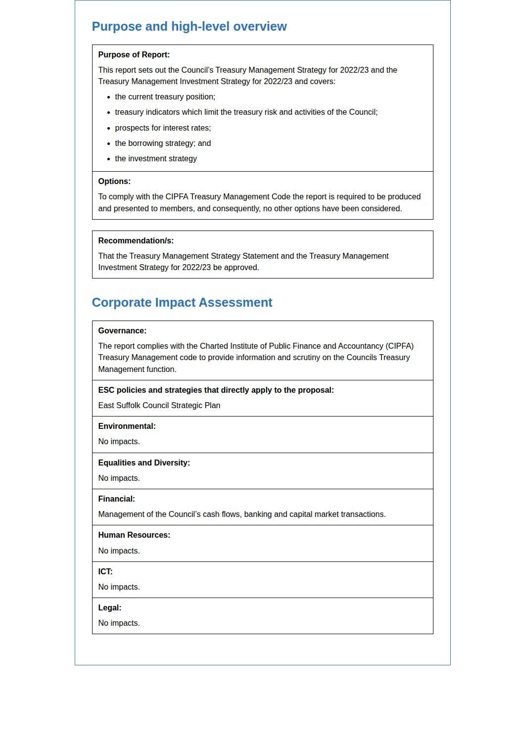Purpose and high-level overview
| Purpose of Report: This report sets out the Council’s Treasury Management Strategy for 2022/23 and the Treasury Management Investment Strategy for 2022/23 and covers: the current treasury position; treasury indicators which limit the treasury risk and activities of the Council; prospects for interest rates; the borrowing strategy; and the investment strategy |
| Options: To comply with the CIPFA Treasury Management Code the report is required to be produced and presented to members, and consequently, no other options have been considered. |
| Recommendation/s: That the Treasury Management Strategy Statement and the Treasury Management Investment Strategy for 2022/23 be approved. |
Corporate Impact Assessment
| Governance: The report complies with the Charted Institute of Public Finance and Accountancy (CIPFA) Treasury Management code to provide information and scrutiny on the Councils Treasury Management function. |
| ESC policies and strategies that directly apply to the proposal: East Suffolk Council Strategic Plan |
| Environmental: No impacts. |
| Equalities and Diversity: No impacts. |
| Financial: Management of the Council’s cash flows, banking and capital market transactions. |
| Human Resources: No impacts. |
| ICT: No impacts. |
| Legal: No impacts. |